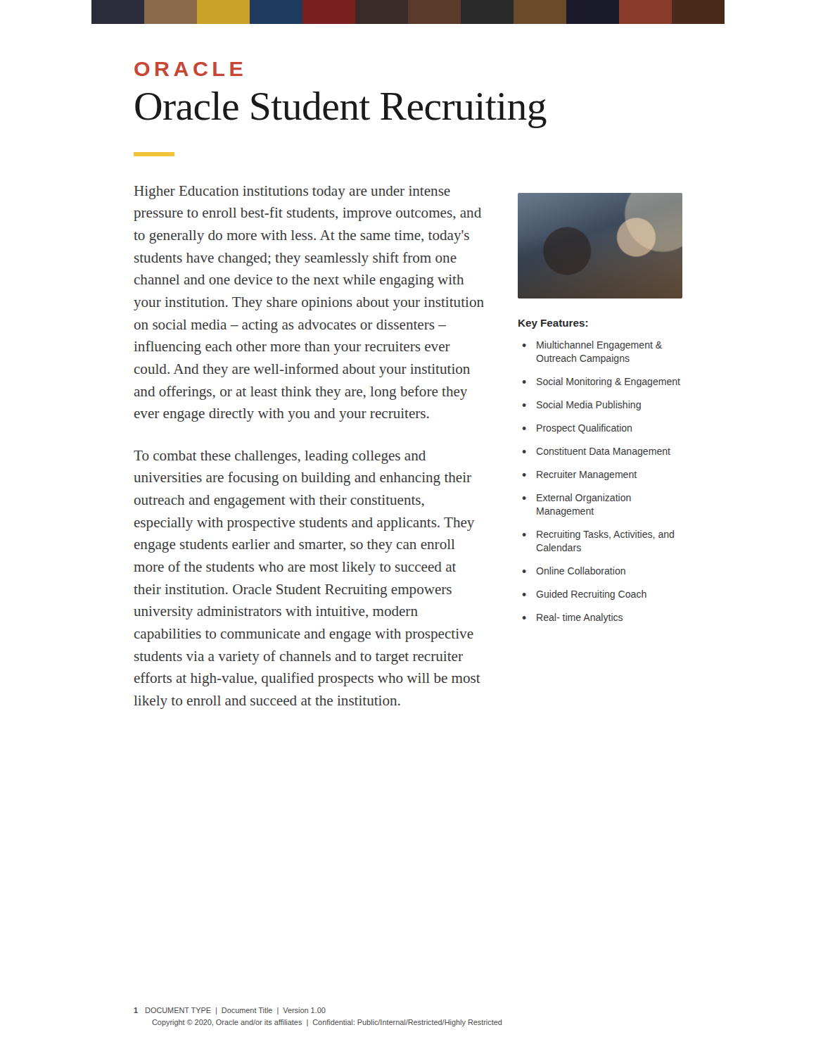ORACLE
Oracle Student Recruiting
Higher Education institutions today are under intense pressure to enroll best-fit students, improve outcomes, and to generally do more with less. At the same time, today's students have changed; they seamlessly shift from one channel and one device to the next while engaging with your institution. They share opinions about your institution on social media – acting as advocates or dissenters – influencing each other more than your recruiters ever could. And they are well-informed about your institution and offerings, or at least think they are, long before they ever engage directly with you and your recruiters.
To combat these challenges, leading colleges and universities are focusing on building and enhancing their outreach and engagement with their constituents, especially with prospective students and applicants. They engage students earlier and smarter, so they can enroll more of the students who are most likely to succeed at their institution. Oracle Student Recruiting empowers university administrators with intuitive, modern capabilities to communicate and engage with prospective students via a variety of channels and to target recruiter efforts at high-value, qualified prospects who will be most likely to enroll and succeed at the institution.
Key Features:
Miultichannel Engagement & Outreach Campaigns
Social Monitoring & Engagement
Social Media Publishing
Prospect Qualification
Constituent Data Management
Recruiter Management
External Organization Management
Recruiting Tasks, Activities, and Calendars
Online Collaboration
Guided Recruiting Coach
Real- time Analytics
1 DOCUMENT TYPE | Document Title | Version 1.00
Copyright © 2020, Oracle and/or its affiliates | Confidential: Public/Internal/Restricted/Highly Restricted